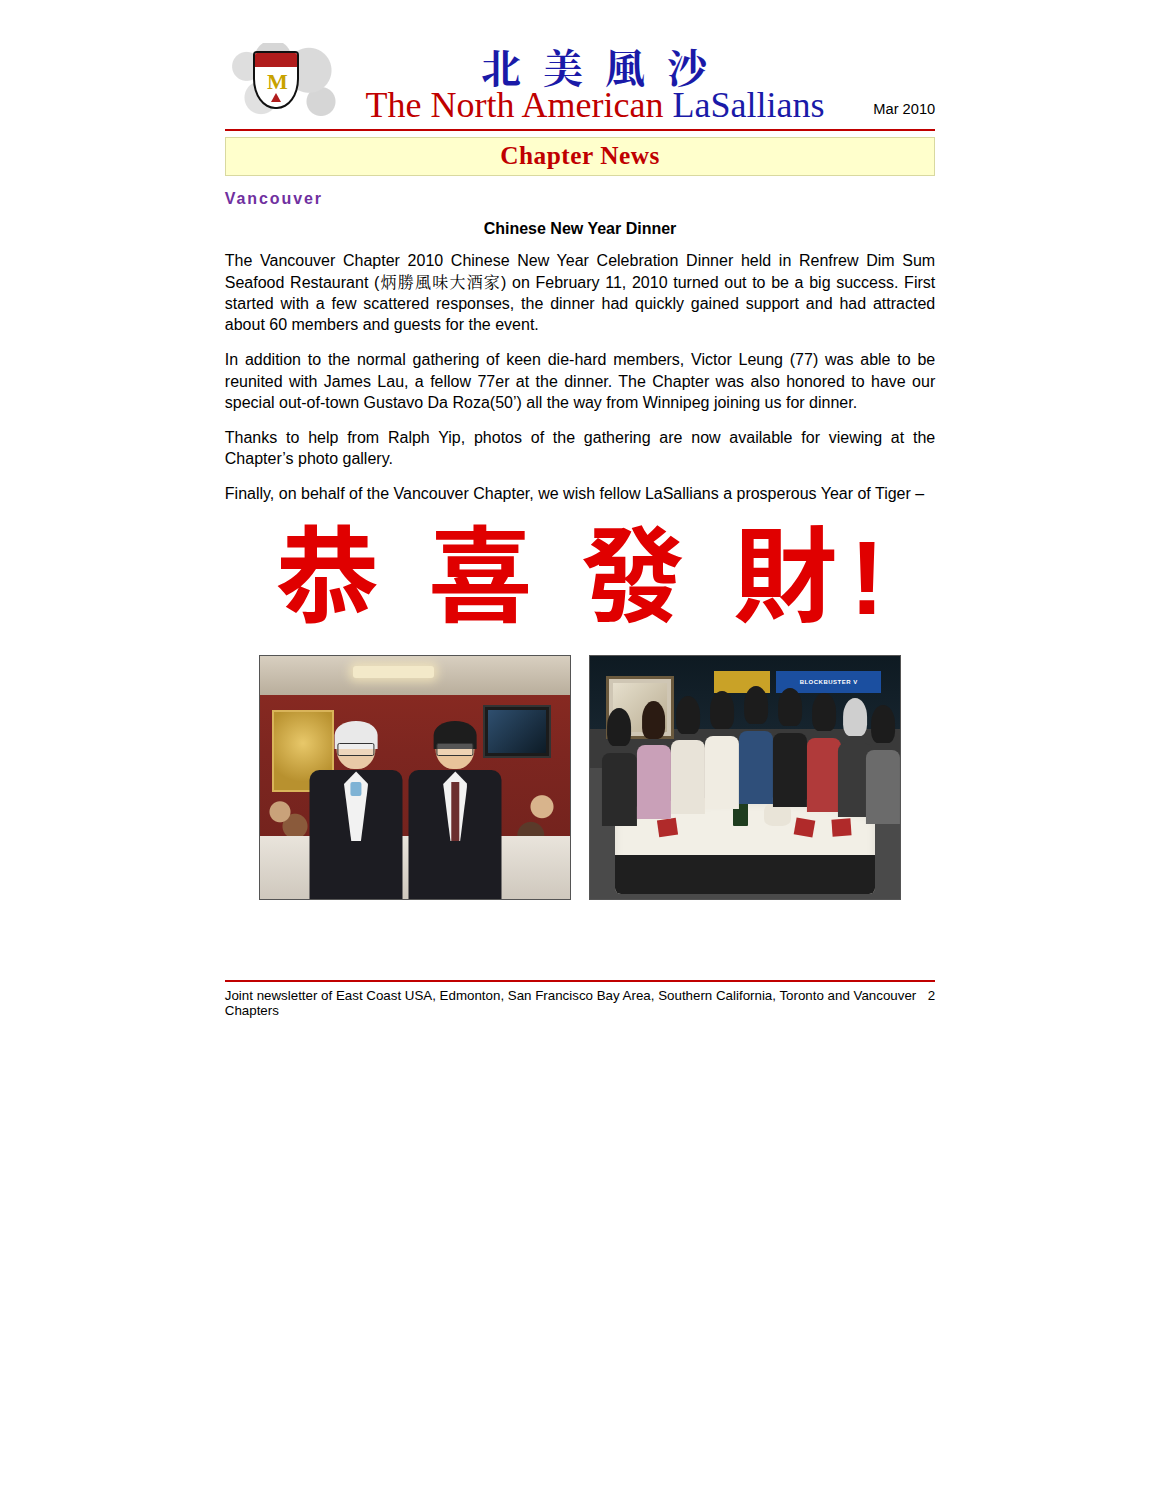北美風沙
The North American LaSallians
Mar 2010
Chapter News
Vancouver
Chinese New Year Dinner
The Vancouver Chapter 2010 Chinese New Year Celebration Dinner held in Renfrew Dim Sum Seafood Restaurant (炳勝風味大酒家) on February 11, 2010 turned out to be a big success. First started with a few scattered responses, the dinner had quickly gained support and had attracted about 60 members and guests for the event.
In addition to the normal gathering of keen die-hard members, Victor Leung (77) was able to be reunited with James Lau, a fellow 77er at the dinner. The Chapter was also honored to have our special out-of-town Gustavo Da Roza(50’) all the way from Winnipeg joining us for dinner.
Thanks to help from Ralph Yip, photos of the gathering are now available for viewing at the Chapter’s photo gallery.
Finally, on behalf of the Vancouver Chapter, we wish fellow LaSallians a prosperous Year of Tiger –
恭 喜 發 財!
BLOCKBUSTER V
Joint newsletter of East Coast USA, Edmonton, San Francisco Bay Area, Southern California, Toronto and Vancouver Chapters 2